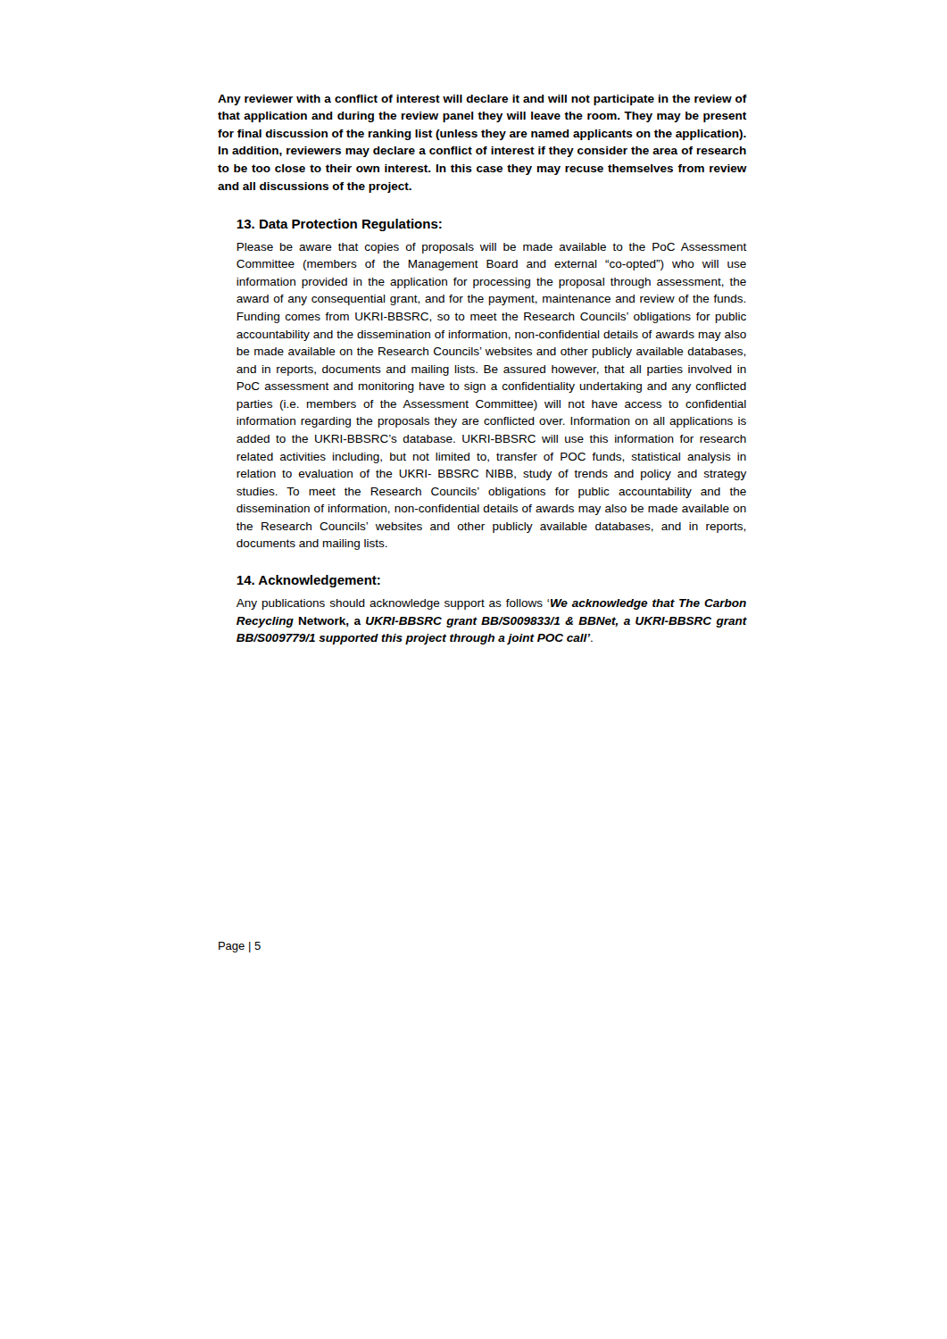Any reviewer with a conflict of interest will declare it and will not participate in the review of that application and during the review panel they will leave the room. They may be present for final discussion of the ranking list (unless they are named applicants on the application). In addition, reviewers may declare a conflict of interest if they consider the area of research to be too close to their own interest. In this case they may recuse themselves from review and all discussions of the project.
13. Data Protection Regulations:
Please be aware that copies of proposals will be made available to the PoC Assessment Committee (members of the Management Board and external “co-opted”) who will use information provided in the application for processing the proposal through assessment, the award of any consequential grant, and for the payment, maintenance and review of the funds. Funding comes from UKRI-BBSRC, so to meet the Research Councils’ obligations for public accountability and the dissemination of information, non-confidential details of awards may also be made available on the Research Councils’ websites and other publicly available databases, and in reports, documents and mailing lists. Be assured however, that all parties involved in PoC assessment and monitoring have to sign a confidentiality undertaking and any conflicted parties (i.e. members of the Assessment Committee) will not have access to confidential information regarding the proposals they are conflicted over. Information on all applications is added to the UKRI-BBSRC’s database. UKRI-BBSRC will use this information for research related activities including, but not limited to, transfer of POC funds, statistical analysis in relation to evaluation of the UKRI- BBSRC NIBB, study of trends and policy and strategy studies. To meet the Research Councils’ obligations for public accountability and the dissemination of information, non-confidential details of awards may also be made available on the Research Councils’ websites and other publicly available databases, and in reports, documents and mailing lists.
14. Acknowledgement:
Any publications should acknowledge support as follows ‘We acknowledge that The Carbon Recycling Network, a UKRI-BBSRC grant BB/S009833/1 & BBNet, a UKRI-BBSRC grant BB/S009779/1 supported this project through a joint POC call’.
Page | 5